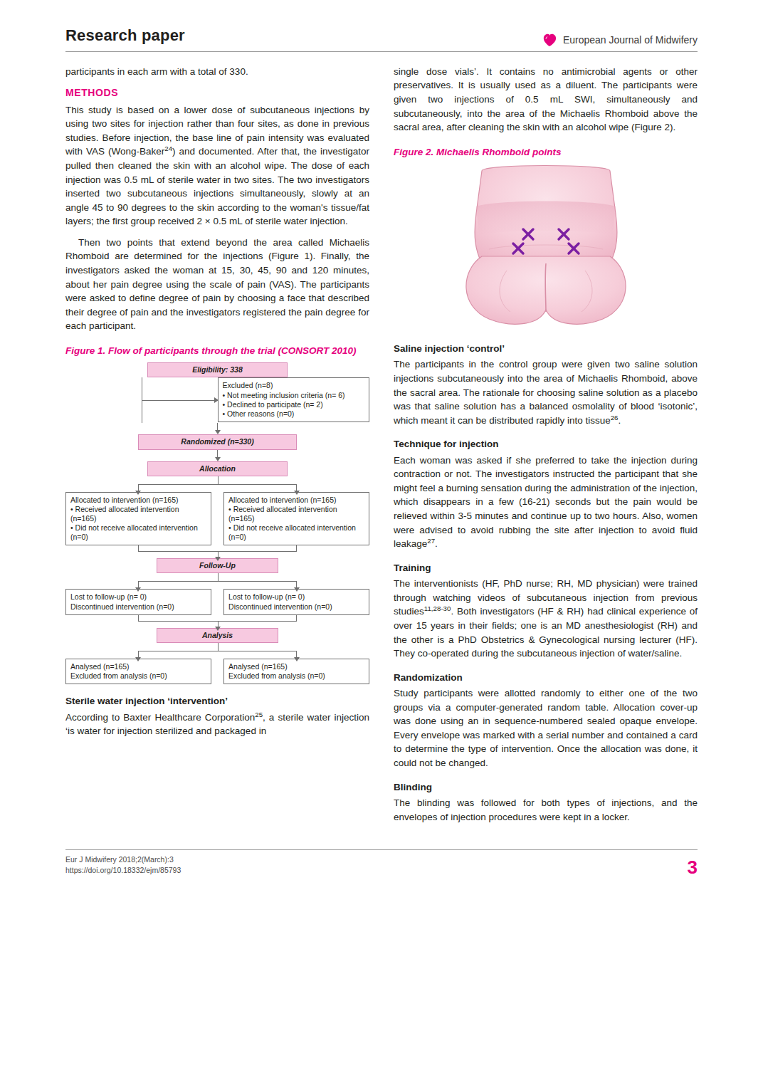Research paper
European Journal of Midwifery
participants in each arm with a total of 330.
Methods
This study is based on a lower dose of subcutaneous injections by using two sites for injection rather than four sites, as done in previous studies. Before injection, the base line of pain intensity was evaluated with VAS (Wong-Baker24) and documented. After that, the investigator pulled then cleaned the skin with an alcohol wipe. The dose of each injection was 0.5 mL of sterile water in two sites. The two investigators inserted two subcutaneous injections simultaneously, slowly at an angle 45 to 90 degrees to the skin according to the woman's tissue/fat layers; the first group received 2 × 0.5 mL of sterile water injection.
Then two points that extend beyond the area called Michaelis Rhomboid are determined for the injections (Figure 1). Finally, the investigators asked the woman at 15, 30, 45, 90 and 120 minutes, about her pain degree using the scale of pain (VAS). The participants were asked to define degree of pain by choosing a face that described their degree of pain and the investigators registered the pain degree for each participant.
Figure 1. Flow of participants through the trial (CONSORT 2010)
Eligibility: 338
Excluded (n=8)
• Not meeting inclusion criteria (n= 6)
• Declined to participate (n= 2)
• Other reasons (n=0)
Randomized (n=330)
Allocation
Allocated to intervention (n=165)
• Received allocated intervention (n=165)
• Did not receive allocated intervention (n=0)
Allocated to intervention (n=165)
• Received allocated intervention (n=165)
• Did not receive allocated intervention (n=0)
Follow-Up
Lost to follow-up (n= 0)
Discontinued intervention (n=0)
Lost to follow-up (n= 0)
Discontinued intervention (n=0)
Analysis
Analysed (n=165)
Excluded from analysis (n=0)
Analysed (n=165)
Excluded from analysis (n=0)
Sterile water injection ‘intervention’
According to Baxter Healthcare Corporation25, a sterile water injection ‘is water for injection sterilized and packaged in
single dose vials’. It contains no antimicrobial agents or other preservatives. It is usually used as a diluent. The participants were given two injections of 0.5 mL SWI, simultaneously and subcutaneously, into the area of the Michaelis Rhomboid above the sacral area, after cleaning the skin with an alcohol wipe (Figure 2).
Figure 2. Michaelis Rhomboid points
Saline injection ‘control’
The participants in the control group were given two saline solution injections subcutaneously into the area of Michaelis Rhomboid, above the sacral area. The rationale for choosing saline solution as a placebo was that saline solution has a balanced osmolality of blood ‘isotonic’, which meant it can be distributed rapidly into tissue26.
Technique for injection
Each woman was asked if she preferred to take the injection during contraction or not. The investigators instructed the participant that she might feel a burning sensation during the administration of the injection, which disappears in a few (16-21) seconds but the pain would be relieved within 3-5 minutes and continue up to two hours. Also, women were advised to avoid rubbing the site after injection to avoid fluid leakage27.
Training
The interventionists (HF, PhD nurse; RH, MD physician) were trained through watching videos of subcutaneous injection from previous studies11,28-30. Both investigators (HF & RH) had clinical experience of over 15 years in their fields; one is an MD anesthesiologist (RH) and the other is a PhD Obstetrics & Gynecological nursing lecturer (HF). They co-operated during the subcutaneous injection of water/saline.
Randomization
Study participants were allotted randomly to either one of the two groups via a computer-generated random table. Allocation cover-up was done using an in sequence-numbered sealed opaque envelope. Every envelope was marked with a serial number and contained a card to determine the type of intervention. Once the allocation was done, it could not be changed.
Blinding
The blinding was followed for both types of injections, and the envelopes of injection procedures were kept in a locker.
Eur J Midwifery 2018;2(March):3
https://doi.org/10.18332/ejm/85793
3